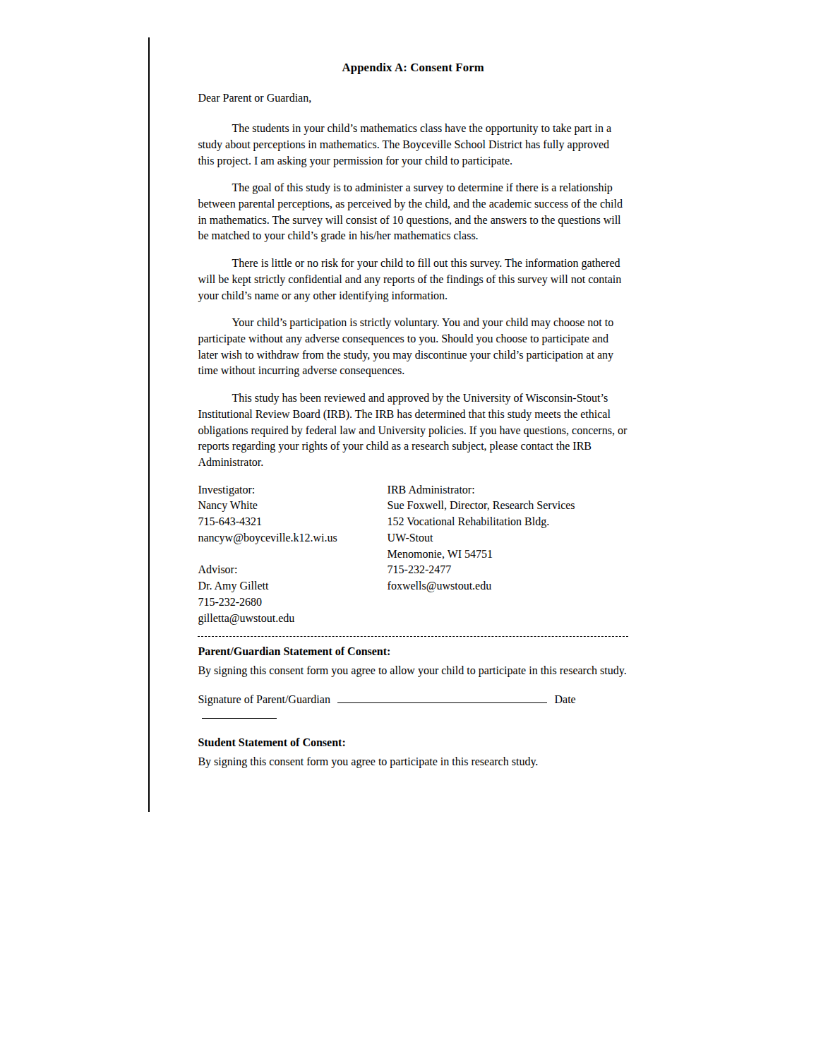Appendix A: Consent Form
Dear Parent or Guardian,
The students in your child’s mathematics class have the opportunity to take part in a study about perceptions in mathematics. The Boyceville School District has fully approved this project. I am asking your permission for your child to participate.
The goal of this study is to administer a survey to determine if there is a relationship between parental perceptions, as perceived by the child, and the academic success of the child in mathematics. The survey will consist of 10 questions, and the answers to the questions will be matched to your child’s grade in his/her mathematics class.
There is little or no risk for your child to fill out this survey. The information gathered will be kept strictly confidential and any reports of the findings of this survey will not contain your child’s name or any other identifying information.
Your child’s participation is strictly voluntary. You and your child may choose not to participate without any adverse consequences to you. Should you choose to participate and later wish to withdraw from the study, you may discontinue your child’s participation at any time without incurring adverse consequences.
This study has been reviewed and approved by the University of Wisconsin-Stout’s Institutional Review Board (IRB). The IRB has determined that this study meets the ethical obligations required by federal law and University policies. If you have questions, concerns, or reports regarding your rights of your child as a research subject, please contact the IRB Administrator.
| Investigator: | IRB Administrator: |
| Nancy White | Sue Foxwell, Director, Research Services |
| 715-643-4321 | 152 Vocational Rehabilitation Bldg. |
| nancyw@boyceville.k12.wi.us | UW-Stout |
| | Menomonie, WI 54751 |
| Advisor: | 715-232-2477 |
| Dr. Amy Gillett | foxwells@uwstout.edu |
| 715-232-2680 | |
| gilletta@uwstout.edu | |
Parent/Guardian Statement of Consent:
By signing this consent form you agree to allow your child to participate in this research study.
Signature of Parent/Guardian Date
Student Statement of Consent:
By signing this consent form you agree to participate in this research study.